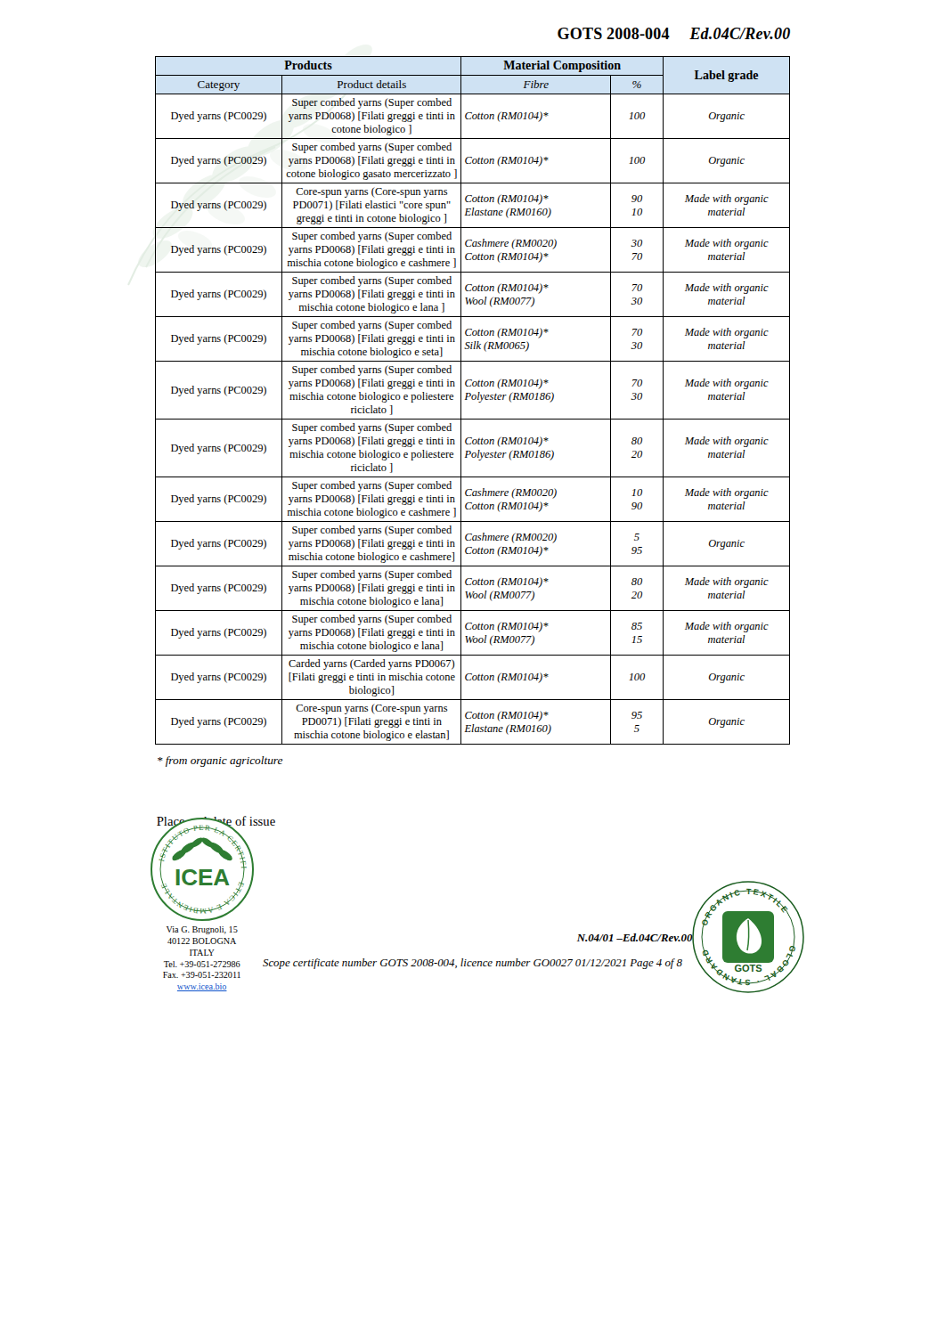GOTS 2008-004 Ed.04C/Rev.00
| Products | Material Composition | Label grade |
| --- | --- | --- |
| Category | Product details | Fibre | % |
| Dyed yarns (PC0029) | Super combed yarns (Super combed yarns PD0068) [Filati greggi e tinti in cotone biologico ] | Cotton (RM0104)* | 100 | Organic |
| Dyed yarns (PC0029) | Super combed yarns (Super combed yarns PD0068) [Filati greggi e tinti in cotone biologico gasato mercerizzato ] | Cotton (RM0104)* | 100 | Organic |
| Dyed yarns (PC0029) | Core-spun yarns (Core-spun yarns PD0071) [Filati elastici "core spun" greggi e tinti in cotone biologico ] | Cotton (RM0104)* Elastane (RM0160) | 90 10 | Made with organic material |
| Dyed yarns (PC0029) | Super combed yarns (Super combed yarns PD0068) [Filati greggi e tinti in mischia cotone biologico e cashmere ] | Cashmere (RM0020) Cotton (RM0104)* | 30 70 | Made with organic material |
| Dyed yarns (PC0029) | Super combed yarns (Super combed yarns PD0068) [Filati greggi e tinti in mischia cotone biologico e lana ] | Cotton (RM0104)* Wool (RM0077) | 70 30 | Made with organic material |
| Dyed yarns (PC0029) | Super combed yarns (Super combed yarns PD0068) [Filati greggi e tinti in mischia cotone biologico e seta] | Cotton (RM0104)* Silk (RM0065) | 70 30 | Made with organic material |
| Dyed yarns (PC0029) | Super combed yarns (Super combed yarns PD0068) [Filati greggi e tinti in mischia cotone biologico e poliestere riciclato ] | Cotton (RM0104)* Polyester (RM0186) | 70 30 | Made with organic material |
| Dyed yarns (PC0029) | Super combed yarns (Super combed yarns PD0068) [Filati greggi e tinti in mischia cotone biologico e poliestere riciclato ] | Cotton (RM0104)* Polyester (RM0186) | 80 20 | Made with organic material |
| Dyed yarns (PC0029) | Super combed yarns (Super combed yarns PD0068) [Filati greggi e tinti in mischia cotone biologico e cashmere ] | Cashmere (RM0020) Cotton (RM0104)* | 10 90 | Made with organic material |
| Dyed yarns (PC0029) | Super combed yarns (Super combed yarns PD0068) [Filati greggi e tinti in mischia cotone biologico e cashmere] | Cashmere (RM0020) Cotton (RM0104)* | 5 95 | Organic |
| Dyed yarns (PC0029) | Super combed yarns (Super combed yarns PD0068) [Filati greggi e tinti in mischia cotone biologico e lana] | Cotton (RM0104)* Wool (RM0077) | 80 20 | Made with organic material |
| Dyed yarns (PC0029) | Super combed yarns (Super combed yarns PD0068) [Filati greggi e tinti in mischia cotone biologico e lana] | Cotton (RM0104)* Wool (RM0077) | 85 15 | Made with organic material |
| Dyed yarns (PC0029) | Carded yarns (Carded yarns PD0067) [Filati greggi e tinti in mischia cotone biologico] | Cotton (RM0104)* | 100 | Organic |
| Dyed yarns (PC0029) | Core-spun yarns (Core-spun yarns PD0071) [Filati greggi e tinti in mischia cotone biologico e elastan] | Cotton (RM0104)* Elastane (RM0160) | 95 5 | Organic |
* from organic agricolture
Place and date of issue
ISTITUTO PER LA CERTIFICAZIONE ETICA E AMBIENTALE ICEA
Via G. Brugnoli, 15
40122 BOLOGNA
ITALY
Tel. +39-051-272986
Fax. +39-051-232011
www.icea.bio
N.04/01 –Ed.04C/Rev.00
Scope certificate number GOTS 2008-004, licence number GO0027 01/12/2021 Page 4 of 8
ORGANIC TEXTILE GLOBAL · STANDARD GOTS